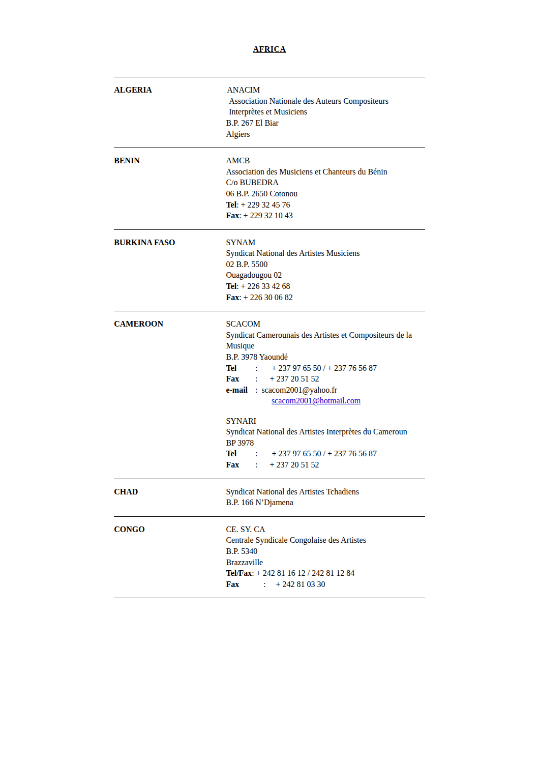AFRICA
| ALGERIA | ANACIM Association Nationale des Auteurs Compositeurs Interprètes et Musiciens B.P. 267 El Biar Algiers |
| BENIN | AMCB Association des Musiciens et Chanteurs du Bénin C/o BUBEDRA 06 B.P. 2650 Cotonou Tel : + 229 32 45 76 Fax : + 229 32 10 43 |
| BURKINA FASO | SYNAM Syndicat National des Artistes Musiciens 02 B.P. 5500 Ouagadougou 02 Tel : + 226 33 42 68 Fax : + 226 30 06 82 |
| CAMEROON | SCACOM Syndicat Camerounais des Artistes et Compositeurs de la Musique B.P. 3978 Yaoundé Tel : + 237 97 65 50 / + 237 76 56 87 Fax : + 237 20 51 52 e-mail : scacom2001@yahoo.fr scacom2001@hotmail.com SYNARI Syndicat National des Artistes Interprètes du Cameroun BP 3978 Tel : + 237 97 65 50 / + 237 76 56 87 Fax : + 237 20 51 52 |
| CHAD | Syndicat National des Artistes Tchadiens B.P. 166 N’Djamena |
| CONGO | CE. SY. CA Centrale Syndicale Congolaise des Artistes B.P. 5340 Brazzaville Tel/Fax : + 242 81 16 12 / 242 81 12 84 Fax : + 242 81 03 30 |